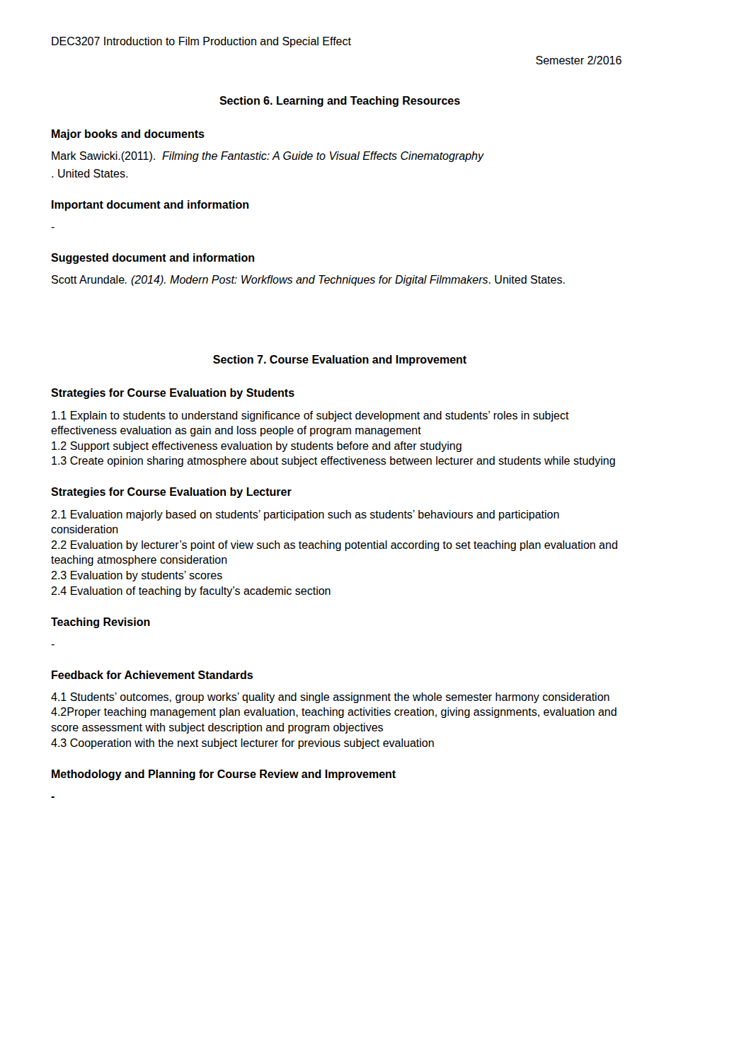DEC3207 Introduction to Film Production and Special Effect
Semester 2/2016
Section 6. Learning and Teaching Resources
Major books and documents
Mark Sawicki.(2011). Filming the Fantastic: A Guide to Visual Effects Cinematography
. United States.
Important document and information
-
Suggested document and information
Scott Arundale. (2014). Modern Post: Workflows and Techniques for Digital Filmmakers. United States.
Section 7. Course Evaluation and Improvement
Strategies for Course Evaluation by Students
1.1 Explain to students to understand significance of subject development and students’ roles in subject effectiveness evaluation as gain and loss people of program management
1.2 Support subject effectiveness evaluation by students before and after studying
1.3 Create opinion sharing atmosphere about subject effectiveness between lecturer and students while studying
Strategies for Course Evaluation by Lecturer
2.1 Evaluation majorly based on students’ participation such as students’ behaviours and participation consideration
2.2 Evaluation by lecturer’s point of view such as teaching potential according to set teaching plan evaluation and teaching atmosphere consideration
2.3 Evaluation by students’ scores
2.4 Evaluation of teaching by faculty’s academic section
Teaching Revision
-
Feedback for Achievement Standards
4.1 Students’ outcomes, group works’ quality and single assignment the whole semester harmony consideration
4.2Proper teaching management plan evaluation, teaching activities creation, giving assignments, evaluation and score assessment with subject description and program objectives
4.3 Cooperation with the next subject lecturer for previous subject evaluation
Methodology and Planning for Course Review and Improvement
-